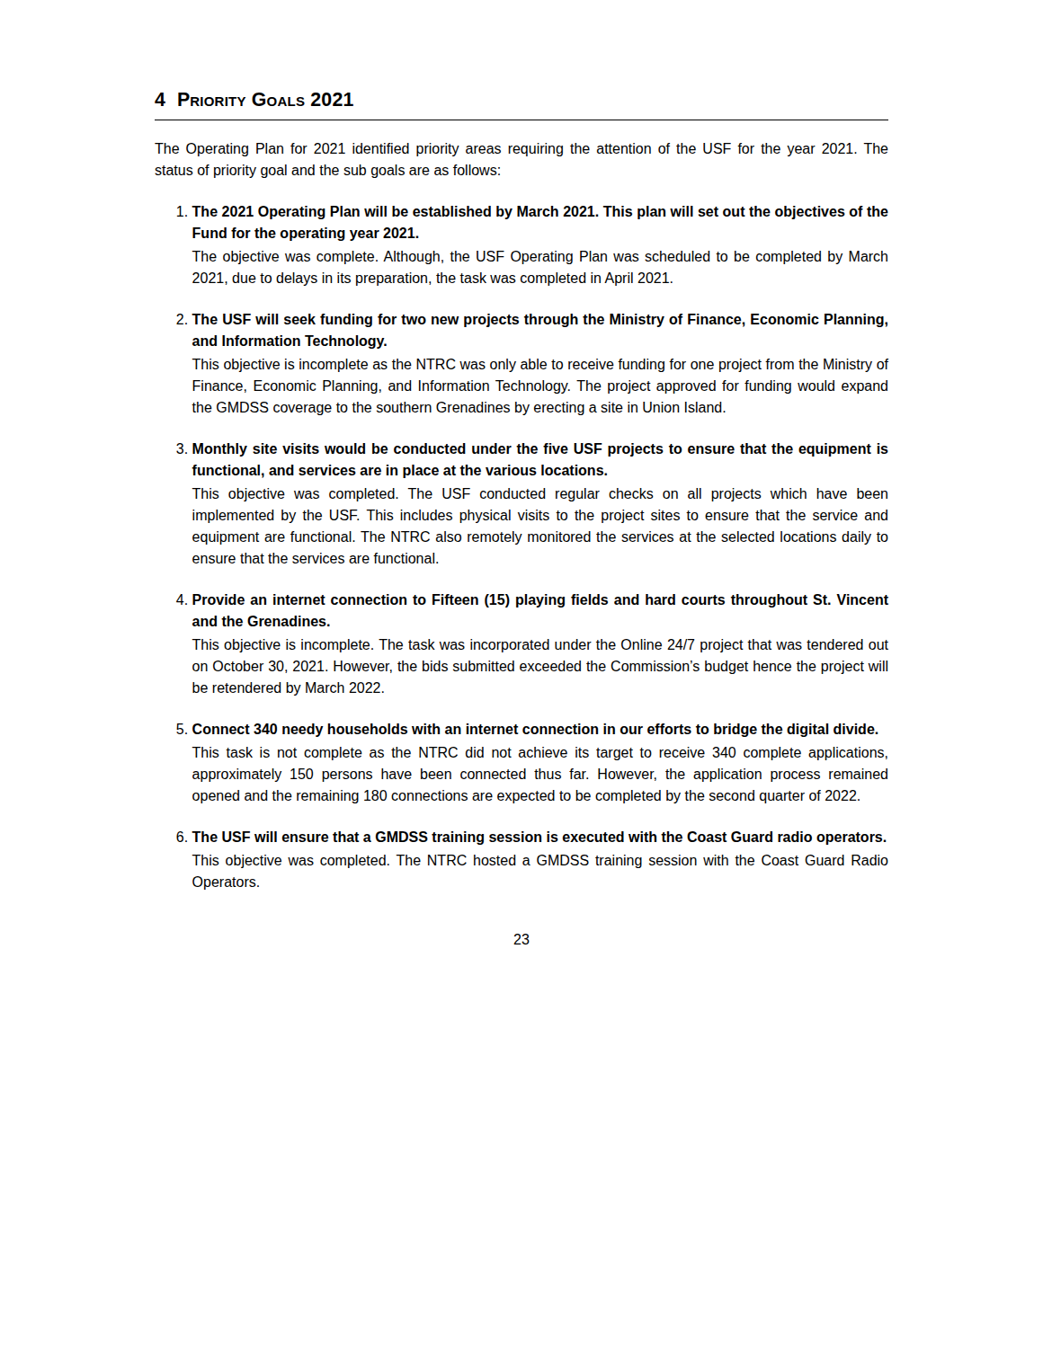4 Priority Goals 2021
The Operating Plan for 2021 identified priority areas requiring the attention of the USF for the year 2021. The status of priority goal and the sub goals are as follows:
The 2021 Operating Plan will be established by March 2021. This plan will set out the objectives of the Fund for the operating year 2021.
The objective was complete. Although, the USF Operating Plan was scheduled to be completed by March 2021, due to delays in its preparation, the task was completed in April 2021.
The USF will seek funding for two new projects through the Ministry of Finance, Economic Planning, and Information Technology.
This objective is incomplete as the NTRC was only able to receive funding for one project from the Ministry of Finance, Economic Planning, and Information Technology. The project approved for funding would expand the GMDSS coverage to the southern Grenadines by erecting a site in Union Island.
Monthly site visits would be conducted under the five USF projects to ensure that the equipment is functional, and services are in place at the various locations.
This objective was completed. The USF conducted regular checks on all projects which have been implemented by the USF. This includes physical visits to the project sites to ensure that the service and equipment are functional. The NTRC also remotely monitored the services at the selected locations daily to ensure that the services are functional.
Provide an internet connection to Fifteen (15) playing fields and hard courts throughout St. Vincent and the Grenadines.
This objective is incomplete. The task was incorporated under the Online 24/7 project that was tendered out on October 30, 2021. However, the bids submitted exceeded the Commission’s budget hence the project will be retendered by March 2022.
Connect 340 needy households with an internet connection in our efforts to bridge the digital divide.
This task is not complete as the NTRC did not achieve its target to receive 340 complete applications, approximately 150 persons have been connected thus far. However, the application process remained opened and the remaining 180 connections are expected to be completed by the second quarter of 2022.
The USF will ensure that a GMDSS training session is executed with the Coast Guard radio operators.
This objective was completed. The NTRC hosted a GMDSS training session with the Coast Guard Radio Operators.
23